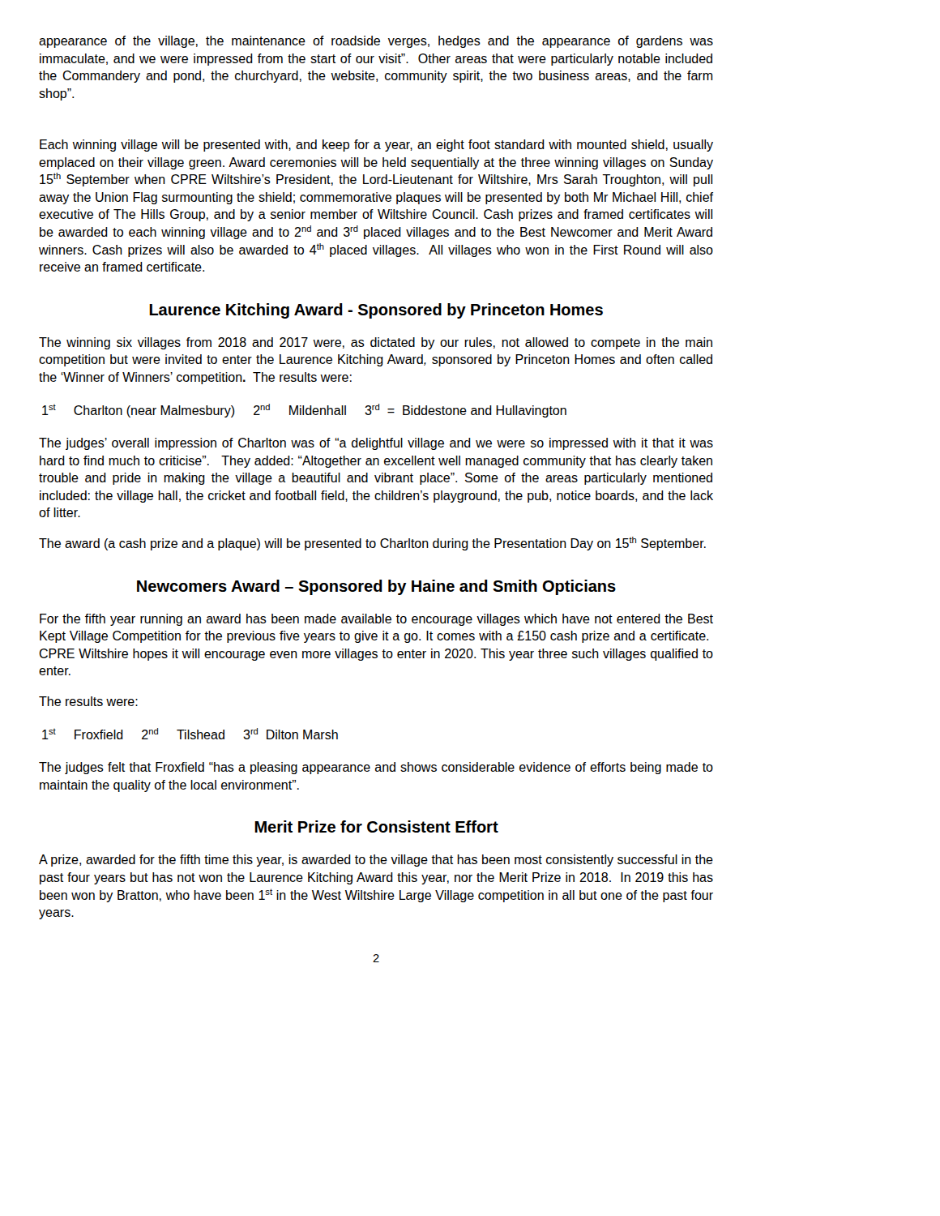appearance of the village, the maintenance of roadside verges, hedges and the appearance of gardens was immaculate, and we were impressed from the start of our visit”. Other areas that were particularly notable included the Commandery and pond, the churchyard, the website, community spirit, the two business areas, and the farm shop”.
Each winning village will be presented with, and keep for a year, an eight foot standard with mounted shield, usually emplaced on their village green. Award ceremonies will be held sequentially at the three winning villages on Sunday 15th September when CPRE Wiltshire’s President, the Lord-Lieutenant for Wiltshire, Mrs Sarah Troughton, will pull away the Union Flag surmounting the shield; commemorative plaques will be presented by both Mr Michael Hill, chief executive of The Hills Group, and by a senior member of Wiltshire Council. Cash prizes and framed certificates will be awarded to each winning village and to 2nd and 3rd placed villages and to the Best Newcomer and Merit Award winners. Cash prizes will also be awarded to 4th placed villages. All villages who won in the First Round will also receive an framed certificate.
Laurence Kitching Award - Sponsored by Princeton Homes
The winning six villages from 2018 and 2017 were, as dictated by our rules, not allowed to compete in the main competition but were invited to enter the Laurence Kitching Award, sponsored by Princeton Homes and often called the ‘Winner of Winners’ competition. The results were:
| 1 st | Charlton (near Malmesbury) | 2 nd | Mildenhall | 3 rd = Biddestone and Hullavington |
The judges’ overall impression of Charlton was of “a delightful village and we were so impressed with it that it was hard to find much to criticise”. They added: “Altogether an excellent well managed community that has clearly taken trouble and pride in making the village a beautiful and vibrant place”. Some of the areas particularly mentioned included: the village hall, the cricket and football field, the children’s playground, the pub, notice boards, and the lack of litter.
The award (a cash prize and a plaque) will be presented to Charlton during the Presentation Day on 15th September.
Newcomers Award – Sponsored by Haine and Smith Opticians
For the fifth year running an award has been made available to encourage villages which have not entered the Best Kept Village Competition for the previous five years to give it a go. It comes with a £150 cash prize and a certificate. CPRE Wiltshire hopes it will encourage even more villages to enter in 2020. This year three such villages qualified to enter.
The results were:
| 1 st | Froxfield | 2 nd | Tilshead | 3 rd Dilton Marsh |
The judges felt that Froxfield “has a pleasing appearance and shows considerable evidence of efforts being made to maintain the quality of the local environment”.
Merit Prize for Consistent Effort
A prize, awarded for the fifth time this year, is awarded to the village that has been most consistently successful in the past four years but has not won the Laurence Kitching Award this year, nor the Merit Prize in 2018. In 2019 this has been won by Bratton, who have been 1st in the West Wiltshire Large Village competition in all but one of the past four years.
2